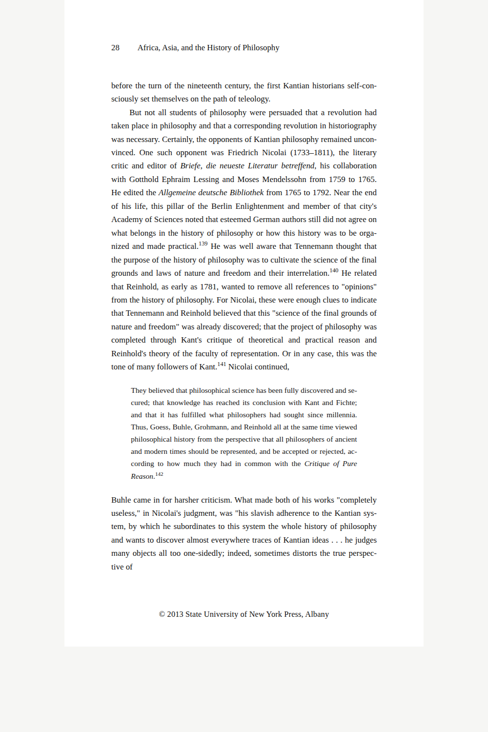28 Africa, Asia, and the History of Philosophy
before the turn of the nineteenth century, the first Kantian historians self-consciously set themselves on the path of teleology.
But not all students of philosophy were persuaded that a revolution had taken place in philosophy and that a corresponding revolution in historiography was necessary. Certainly, the opponents of Kantian philosophy remained unconvinced. One such opponent was Friedrich Nicolai (1733–1811), the literary critic and editor of Briefe, die neueste Literatur betreffend, his collaboration with Gotthold Ephraim Lessing and Moses Mendelssohn from 1759 to 1765. He edited the Allgemeine deutsche Bibliothek from 1765 to 1792. Near the end of his life, this pillar of the Berlin Enlightenment and member of that city's Academy of Sciences noted that esteemed German authors still did not agree on what belongs in the history of philosophy or how this history was to be organized and made practical.139 He was well aware that Tennemann thought that the purpose of the history of philosophy was to cultivate the science of the final grounds and laws of nature and freedom and their interrelation.140 He related that Reinhold, as early as 1781, wanted to remove all references to "opinions" from the history of philosophy. For Nicolai, these were enough clues to indicate that Tennemann and Reinhold believed that this "science of the final grounds of nature and freedom" was already discovered; that the project of philosophy was completed through Kant's critique of theoretical and practical reason and Reinhold's theory of the faculty of representation. Or in any case, this was the tone of many followers of Kant.141 Nicolai continued,
They believed that philosophical science has been fully discovered and secured; that knowledge has reached its conclusion with Kant and Fichte; and that it has fulfilled what philosophers had sought since millennia. Thus, Goess, Buhle, Grohmann, and Reinhold all at the same time viewed philosophical history from the perspective that all philosophers of ancient and modern times should be represented, and be accepted or rejected, according to how much they had in common with the Critique of Pure Reason.142
Buhle came in for harsher criticism. What made both of his works "completely useless," in Nicolai's judgment, was "his slavish adherence to the Kantian system, by which he subordinates to this system the whole history of philosophy and wants to discover almost everywhere traces of Kantian ideas . . . he judges many objects all too one-sidedly; indeed, sometimes distorts the true perspective of
© 2013 State University of New York Press, Albany